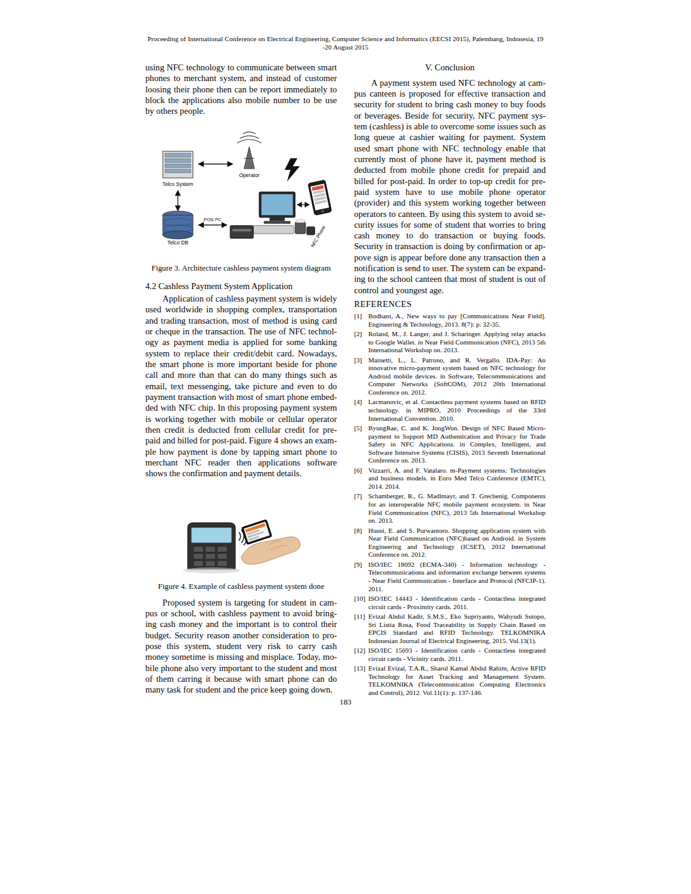Proceeding of International Conference on Electrical Engineering, Computer Science and Informatics (EECSI 2015), Palembang, Indonesia, 19 -20 August 2015
using NFC technology to communicate between smart phones to merchant system, and instead of customer loosing their phone then can be report immediately to block the applications also mobile number to be use by others people.
Operator Telco System Telco DB POS PC NFC Phone
Figure 3. Architecture cashless payment system diagram
4.2 Cashless Payment System Application
Application of cashless payment system is widely used worldwide in shopping complex, transportation and trading transaction, most of method is using card or cheque in the transaction. The use of NFC technology as payment media is applied for some banking system to replace their credit/debit card. Nowadays, the smart phone is more important beside for phone call and more than that can do many things such as email, text messenging, take picture and even to do payment transaction with most of smart phone embedded with NFC chip. In this proposing payment system is working together with mobile or cellular operator then credit is deducted from cellular credit for pre-paid and billed for post-paid. Figure 4 shows an example how payment is done by tapping smart phone to merchant NFC reader then applications software shows the confirmation and payment details.
Figure 4. Example of cashless payment system done
Proposed system is targeting for student in campus or school, with cashless payment to avoid bringing cash money and the important is to control their budget. Security reason another consideration to propose this system, student very risk to carry cash money sometime is missing and misplace. Today, mobile phone also very important to the student and most of them carring it because with smart phone can do many task for student and the price keep going down.
V. Conclusion
A payment system used NFC technology at campus canteen is proposed for effective transaction and security for student to bring cash money to buy foods or beverages. Beside for security, NFC payment system (cashless) is able to overcome some issues such as long queue at cashier waiting for payment. System used smart phone with NFC technology enable that currently most of phone have it, payment method is deducted from mobile phone credit for prepaid and billed for post-paid. In order to top-up credit for pre-paid system have to use mobile phone operator (provider) and this system working together between operators to canteen. By using this system to avoid security issues for some of student that worries to bring cash money to do transaction or buying foods. Security in transaction is doing by confirmation or appove sign is appear before done any transaction then a notification is send to user. The system can be expanding to the school canteen that most of student is out of control and youngest age.
REFERENCES
Bodhani, A., New ways to pay [Communications Near Field]. Engineering & Technology, 2013. 8(7): p. 32-35.
Roland, M., J. Langer, and J. Scharinger. Applying relay attacks to Google Wallet. in Near Field Communication (NFC), 2013 5th International Workshop on. 2013.
Mainetti, L., L. Patrono, and R. Vergallo. IDA-Pay: An innovative micro-payment system based on NFC technology for Android mobile devices. in Software, Telecommunications and Computer Networks (SoftCOM), 2012 20th International Conference on. 2012.
Lacmanovic, et al. Contactless payment systems based on RFID technology. in MIPRO, 2010 Proceedings of the 33rd International Convention. 2010.
ByungRae, C. and K. JongWon. Design of NFC Based Micro-payment to Support MD Authentication and Privacy for Trade Safety in NFC Applications. in Complex, Intelligent, and Software Intensive Systems (CISIS), 2013 Seventh International Conference on. 2013.
Vizzarri, A. and F. Vatalaro. m-Payment systems: Technologies and business models. in Euro Med Telco Conference (EMTC), 2014. 2014.
Schamberger, R., G. Madlmayr, and T. Grechenig. Components for an interoperable NFC mobile payment ecosystem. in Near Field Communication (NFC), 2013 5th International Workshop on. 2013.
Husni, E. and S. Purwantoro. Shopping application system with Near Field Communication (NFC)based on Android. in System Engineering and Technology (ICSET), 2012 International Conference on. 2012.
ISO/IEC 18092 (ECMA-340) - Information technology - Telecommunications and information exchange between systems - Near Field Communication - Interface and Protocol (NFCIP-1). 2011.
ISO/IEC 14443 - Identification cards - Contactless integrated circuit cards - Proximity cards. 2011.
Evizal Abdul Kadir, S.M.S., Eko Supriyanto, Wahyudi Sutopo, Sri Listia Rosa, Food Traceability in Supply Chain Based on EPCIS Standard and RFID Technology. TELKOMNIKA Indonesian Journal of Electrical Engineering, 2015. Vol.13(1).
ISO/IEC 15693 - Identification cards - Contactless integrated circuit cards - Vicinity cards. 2011.
Evizal Evizal, T.A.R., Sharul Kamal Abdul Rahim, Active RFID Technology for Asset Tracking and Management System. TELKOMNIKA (Telecommunication Computing Electronics and Control), 2012. Vol.11(1): p. 137-146.
183